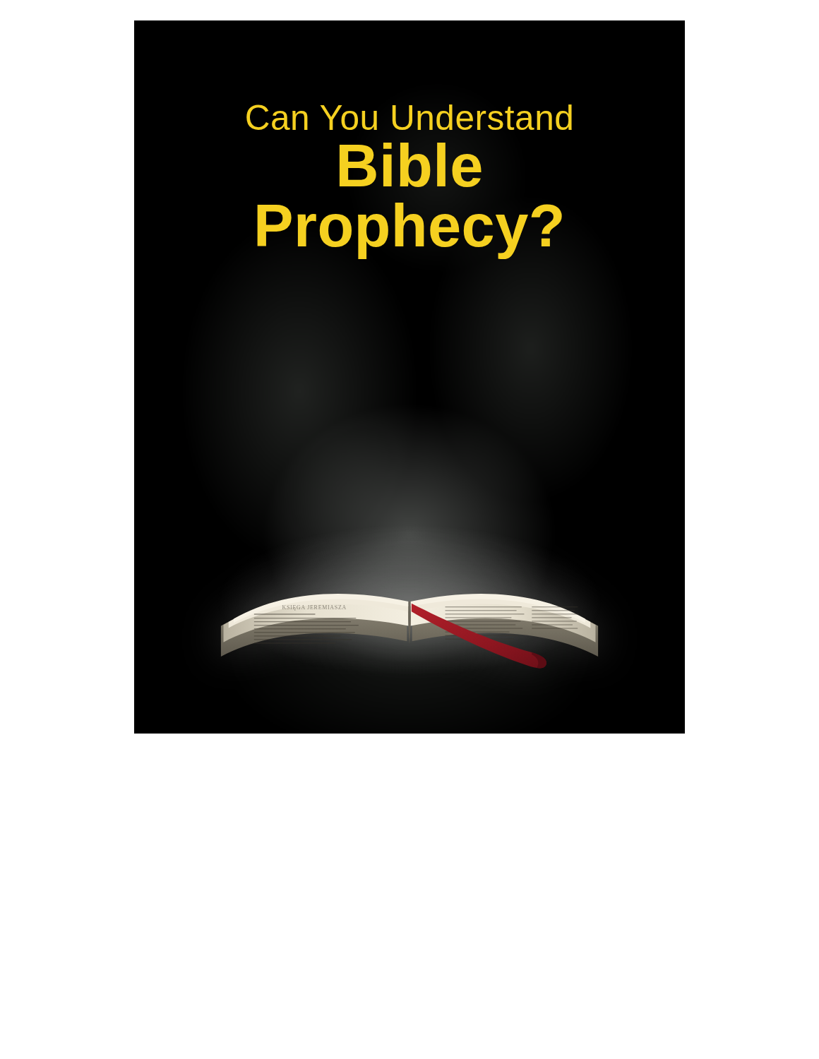Can You Understand Bible Prophecy?
KSIĘGA JEREMIASZA
Cover text: Can You Understand Bible Prophecy?